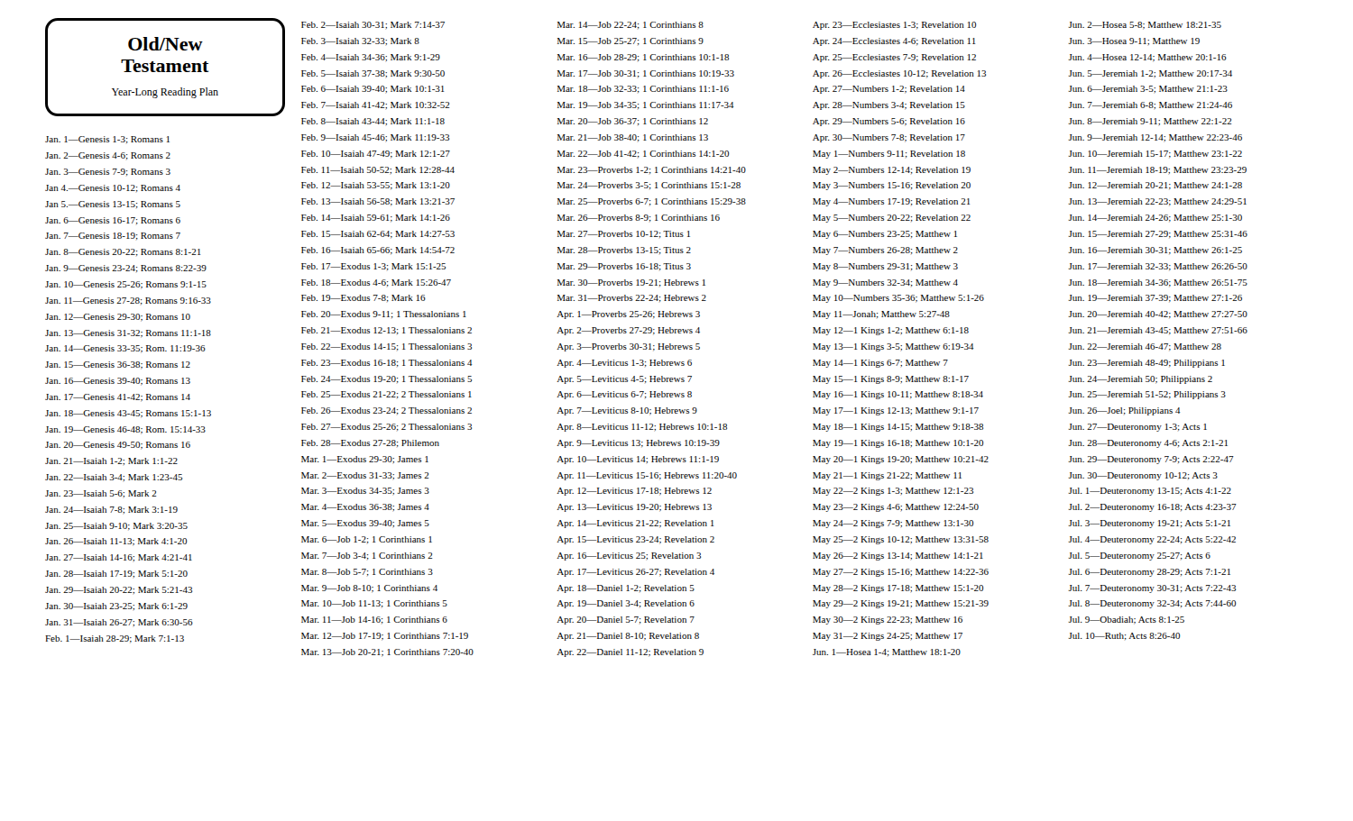Old/New
Testament
Year-Long Reading Plan
Jan. 1—Genesis 1-3; Romans 1
Jan. 2—Genesis 4-6; Romans 2
Jan. 3—Genesis 7-9; Romans 3
Jan 4.—Genesis 10-12; Romans 4
Jan 5.—Genesis 13-15; Romans 5
Jan. 6—Genesis 16-17; Romans 6
Jan. 7—Genesis 18-19; Romans 7
Jan. 8—Genesis 20-22; Romans 8:1-21
Jan. 9—Genesis 23-24; Romans 8:22-39
Jan. 10—Genesis 25-26; Romans 9:1-15
Jan. 11—Genesis 27-28; Romans 9:16-33
Jan. 12—Genesis 29-30; Romans 10
Jan. 13—Genesis 31-32; Romans 11:1-18
Jan. 14—Genesis 33-35; Rom. 11:19-36
Jan. 15—Genesis 36-38; Romans 12
Jan. 16—Genesis 39-40; Romans 13
Jan. 17—Genesis 41-42; Romans 14
Jan. 18—Genesis 43-45; Romans 15:1-13
Jan. 19—Genesis 46-48; Rom. 15:14-33
Jan. 20—Genesis 49-50; Romans 16
Jan. 21—Isaiah 1-2; Mark 1:1-22
Jan. 22—Isaiah 3-4; Mark 1:23-45
Jan. 23—Isaiah 5-6; Mark 2
Jan. 24—Isaiah 7-8; Mark 3:1-19
Jan. 25—Isaiah 9-10; Mark 3:20-35
Jan. 26—Isaiah 11-13; Mark 4:1-20
Jan. 27—Isaiah 14-16; Mark 4:21-41
Jan. 28—Isaiah 17-19; Mark 5:1-20
Jan. 29—Isaiah 20-22; Mark 5:21-43
Jan. 30—Isaiah 23-25; Mark 6:1-29
Jan. 31—Isaiah 26-27; Mark 6:30-56
Feb. 1—Isaiah 28-29; Mark 7:1-13
Feb. 2—Isaiah 30-31; Mark 7:14-37
Feb. 3—Isaiah 32-33; Mark 8
Feb. 4—Isaiah 34-36; Mark 9:1-29
Feb. 5—Isaiah 37-38; Mark 9:30-50
Feb. 6—Isaiah 39-40; Mark 10:1-31
Feb. 7—Isaiah 41-42; Mark 10:32-52
Feb. 8—Isaiah 43-44; Mark 11:1-18
Feb. 9—Isaiah 45-46; Mark 11:19-33
Feb. 10—Isaiah 47-49; Mark 12:1-27
Feb. 11—Isaiah 50-52; Mark 12:28-44
Feb. 12—Isaiah 53-55; Mark 13:1-20
Feb. 13—Isaiah 56-58; Mark 13:21-37
Feb. 14—Isaiah 59-61; Mark 14:1-26
Feb. 15—Isaiah 62-64; Mark 14:27-53
Feb. 16—Isaiah 65-66; Mark 14:54-72
Feb. 17—Exodus 1-3; Mark 15:1-25
Feb. 18—Exodus 4-6; Mark 15:26-47
Feb. 19—Exodus 7-8; Mark 16
Feb. 20—Exodus 9-11; 1 Thessalonians 1
Feb. 21—Exodus 12-13; 1 Thessalonians 2
Feb. 22—Exodus 14-15; 1 Thessalonians 3
Feb. 23—Exodus 16-18; 1 Thessalonians 4
Feb. 24—Exodus 19-20; 1 Thessalonians 5
Feb. 25—Exodus 21-22; 2 Thessalonians 1
Feb. 26—Exodus 23-24; 2 Thessalonians 2
Feb. 27—Exodus 25-26; 2 Thessalonians 3
Feb. 28—Exodus 27-28; Philemon
Mar. 1—Exodus 29-30; James 1
Mar. 2—Exodus 31-33; James 2
Mar. 3—Exodus 34-35; James 3
Mar. 4—Exodus 36-38; James 4
Mar. 5—Exodus 39-40; James 5
Mar. 6—Job 1-2; 1 Corinthians 1
Mar. 7—Job 3-4; 1 Corinthians 2
Mar. 8—Job 5-7; 1 Corinthians 3
Mar. 9—Job 8-10; 1 Corinthians 4
Mar. 10—Job 11-13; 1 Corinthians 5
Mar. 11—Job 14-16; 1 Corinthians 6
Mar. 12—Job 17-19; 1 Corinthians 7:1-19
Mar. 13—Job 20-21; 1 Corinthians 7:20-40
Mar. 14—Job 22-24; 1 Corinthians 8
Mar. 15—Job 25-27; 1 Corinthians 9
Mar. 16—Job 28-29; 1 Corinthians 10:1-18
Mar. 17—Job 30-31; 1 Corinthians 10:19-33
Mar. 18—Job 32-33; 1 Corinthians 11:1-16
Mar. 19—Job 34-35; 1 Corinthians 11:17-34
Mar. 20—Job 36-37; 1 Corinthians 12
Mar. 21—Job 38-40; 1 Corinthians 13
Mar. 22—Job 41-42; 1 Corinthians 14:1-20
Mar. 23—Proverbs 1-2; 1 Corinthians 14:21-40
Mar. 24—Proverbs 3-5; 1 Corinthians 15:1-28
Mar. 25—Proverbs 6-7; 1 Corinthians 15:29-38
Mar. 26—Proverbs 8-9; 1 Corinthians 16
Mar. 27—Proverbs 10-12; Titus 1
Mar. 28—Proverbs 13-15; Titus 2
Mar. 29—Proverbs 16-18; Titus 3
Mar. 30—Proverbs 19-21; Hebrews 1
Mar. 31—Proverbs 22-24; Hebrews 2
Apr. 1—Proverbs 25-26; Hebrews 3
Apr. 2—Proverbs 27-29; Hebrews 4
Apr. 3—Proverbs 30-31; Hebrews 5
Apr. 4—Leviticus 1-3; Hebrews 6
Apr. 5—Leviticus 4-5; Hebrews 7
Apr. 6—Leviticus 6-7; Hebrews 8
Apr. 7—Leviticus 8-10; Hebrews 9
Apr. 8—Leviticus 11-12; Hebrews 10:1-18
Apr. 9—Leviticus 13; Hebrews 10:19-39
Apr. 10—Leviticus 14; Hebrews 11:1-19
Apr. 11—Leviticus 15-16; Hebrews 11:20-40
Apr. 12—Leviticus 17-18; Hebrews 12
Apr. 13—Leviticus 19-20; Hebrews 13
Apr. 14—Leviticus 21-22; Revelation 1
Apr. 15—Leviticus 23-24; Revelation 2
Apr. 16—Leviticus 25; Revelation 3
Apr. 17—Leviticus 26-27; Revelation 4
Apr. 18—Daniel 1-2; Revelation 5
Apr. 19—Daniel 3-4; Revelation 6
Apr. 20—Daniel 5-7; Revelation 7
Apr. 21—Daniel 8-10; Revelation 8
Apr. 22—Daniel 11-12; Revelation 9
Apr. 23—Ecclesiastes 1-3; Revelation 10
Apr. 24—Ecclesiastes 4-6; Revelation 11
Apr. 25—Ecclesiastes 7-9; Revelation 12
Apr. 26—Ecclesiastes 10-12; Revelation 13
Apr. 27—Numbers 1-2; Revelation 14
Apr. 28—Numbers 3-4; Revelation 15
Apr. 29—Numbers 5-6; Revelation 16
Apr. 30—Numbers 7-8; Revelation 17
May 1—Numbers 9-11; Revelation 18
May 2—Numbers 12-14; Revelation 19
May 3—Numbers 15-16; Revelation 20
May 4—Numbers 17-19; Revelation 21
May 5—Numbers 20-22; Revelation 22
May 6—Numbers 23-25; Matthew 1
May 7—Numbers 26-28; Matthew 2
May 8—Numbers 29-31; Matthew 3
May 9—Numbers 32-34; Matthew 4
May 10—Numbers 35-36; Matthew 5:1-26
May 11—Jonah; Matthew 5:27-48
May 12—1 Kings 1-2; Matthew 6:1-18
May 13—1 Kings 3-5; Matthew 6:19-34
May 14—1 Kings 6-7; Matthew 7
May 15—1 Kings 8-9; Matthew 8:1-17
May 16—1 Kings 10-11; Matthew 8:18-34
May 17—1 Kings 12-13; Matthew 9:1-17
May 18—1 Kings 14-15; Matthew 9:18-38
May 19—1 Kings 16-18; Matthew 10:1-20
May 20—1 Kings 19-20; Matthew 10:21-42
May 21—1 Kings 21-22; Matthew 11
May 22—2 Kings 1-3; Matthew 12:1-23
May 23—2 Kings 4-6; Matthew 12:24-50
May 24—2 Kings 7-9; Matthew 13:1-30
May 25—2 Kings 10-12; Matthew 13:31-58
May 26—2 Kings 13-14; Matthew 14:1-21
May 27—2 Kings 15-16; Matthew 14:22-36
May 28—2 Kings 17-18; Matthew 15:1-20
May 29—2 Kings 19-21; Matthew 15:21-39
May 30—2 Kings 22-23; Matthew 16
May 31—2 Kings 24-25; Matthew 17
Jun. 1—Hosea 1-4; Matthew 18:1-20
Jun. 2—Hosea 5-8; Matthew 18:21-35
Jun. 3—Hosea 9-11; Matthew 19
Jun. 4—Hosea 12-14; Matthew 20:1-16
Jun. 5—Jeremiah 1-2; Matthew 20:17-34
Jun. 6—Jeremiah 3-5; Matthew 21:1-23
Jun. 7—Jeremiah 6-8; Matthew 21:24-46
Jun. 8—Jeremiah 9-11; Matthew 22:1-22
Jun. 9—Jeremiah 12-14; Matthew 22:23-46
Jun. 10—Jeremiah 15-17; Matthew 23:1-22
Jun. 11—Jeremiah 18-19; Matthew 23:23-29
Jun. 12—Jeremiah 20-21; Matthew 24:1-28
Jun. 13—Jeremiah 22-23; Matthew 24:29-51
Jun. 14—Jeremiah 24-26; Matthew 25:1-30
Jun. 15—Jeremiah 27-29; Matthew 25:31-46
Jun. 16—Jeremiah 30-31; Matthew 26:1-25
Jun. 17—Jeremiah 32-33; Matthew 26:26-50
Jun. 18—Jeremiah 34-36; Matthew 26:51-75
Jun. 19—Jeremiah 37-39; Matthew 27:1-26
Jun. 20—Jeremiah 40-42; Matthew 27:27-50
Jun. 21—Jeremiah 43-45; Matthew 27:51-66
Jun. 22—Jeremiah 46-47; Matthew 28
Jun. 23—Jeremiah 48-49; Philippians 1
Jun. 24—Jeremiah 50; Philippians 2
Jun. 25—Jeremiah 51-52; Philippians 3
Jun. 26—Joel; Philippians 4
Jun. 27—Deuteronomy 1-3; Acts 1
Jun. 28—Deuteronomy 4-6; Acts 2:1-21
Jun. 29—Deuteronomy 7-9; Acts 2:22-47
Jun. 30—Deuteronomy 10-12; Acts 3
Jul. 1—Deuteronomy 13-15; Acts 4:1-22
Jul. 2—Deuteronomy 16-18; Acts 4:23-37
Jul. 3—Deuteronomy 19-21; Acts 5:1-21
Jul. 4—Deuteronomy 22-24; Acts 5:22-42
Jul. 5—Deuteronomy 25-27; Acts 6
Jul. 6—Deuteronomy 28-29; Acts 7:1-21
Jul. 7—Deuteronomy 30-31; Acts 7:22-43
Jul. 8—Deuteronomy 32-34; Acts 7:44-60
Jul. 9—Obadiah; Acts 8:1-25
Jul. 10—Ruth; Acts 8:26-40